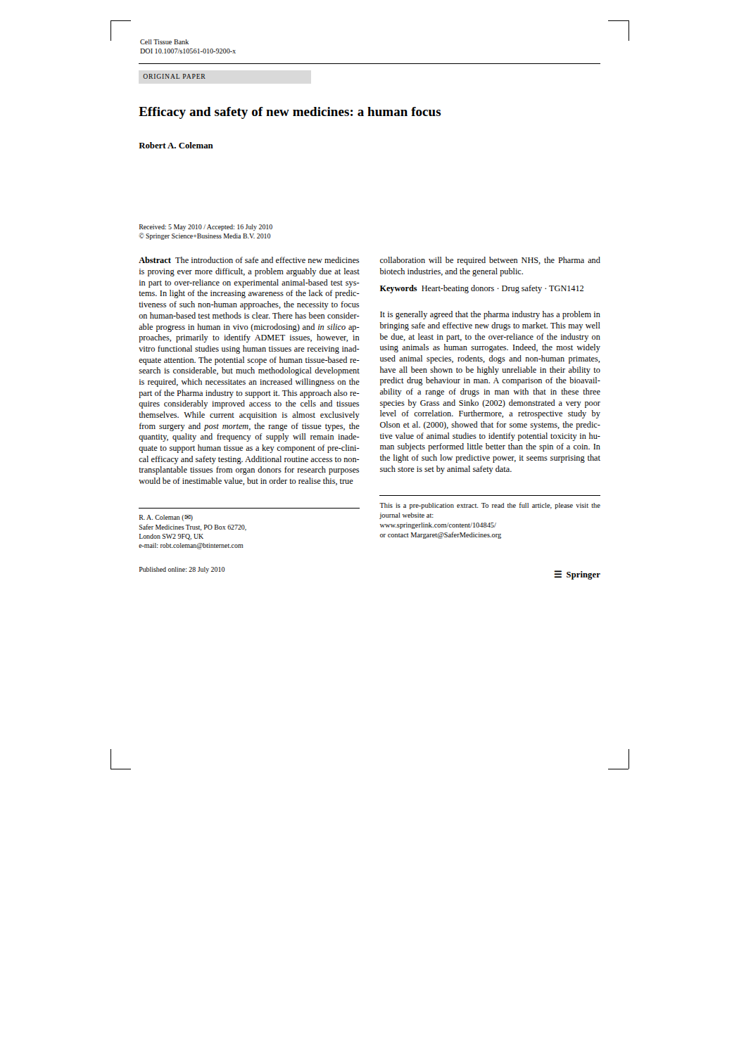Cell Tissue Bank
DOI 10.1007/s10561-010-9200-x
ORIGINAL PAPER
Efficacy and safety of new medicines: a human focus
Robert A. Coleman
Received: 5 May 2010 / Accepted: 16 July 2010
© Springer Science+Business Media B.V. 2010
Abstract The introduction of safe and effective new medicines is proving ever more difficult, a problem arguably due at least in part to over-reliance on experimental animal-based test systems. In light of the increasing awareness of the lack of predictiveness of such non-human approaches, the necessity to focus on human-based test methods is clear. There has been considerable progress in human in vivo (microdosing) and in silico approaches, primarily to identify ADMET issues, however, in vitro functional studies using human tissues are receiving inadequate attention. The potential scope of human tissue-based research is considerable, but much methodological development is required, which necessitates an increased willingness on the part of the Pharma industry to support it. This approach also requires considerably improved access to the cells and tissues themselves. While current acquisition is almost exclusively from surgery and post mortem, the range of tissue types, the quantity, quality and frequency of supply will remain inadequate to support human tissue as a key component of pre-clinical efficacy and safety testing. Additional routine access to non-transplantable tissues from organ donors for research purposes would be of inestimable value, but in order to realise this, true
R. A. Coleman (✉)
Safer Medicines Trust, PO Box 62720,
London SW2 9FQ, UK
e-mail: robt.coleman@btinternet.com
Published online: 28 July 2010
collaboration will be required between NHS, the Pharma and biotech industries, and the general public.
Keywords Heart-beating donors · Drug safety · TGN1412
It is generally agreed that the pharma industry has a problem in bringing safe and effective new drugs to market. This may well be due, at least in part, to the over-reliance of the industry on using animals as human surrogates. Indeed, the most widely used animal species, rodents, dogs and non-human primates, have all been shown to be highly unreliable in their ability to predict drug behaviour in man. A comparison of the bioavailability of a range of drugs in man with that in these three species by Grass and Sinko (2002) demonstrated a very poor level of correlation. Furthermore, a retrospective study by Olson et al. (2000), showed that for some systems, the predictive value of animal studies to identify potential toxicity in human subjects performed little better than the spin of a coin. In the light of such low predictive power, it seems surprising that such store is set by animal safety data.
This is a pre-publication extract. To read the full article, please visit the journal website at:
www.springerlink.com/content/104845/
or contact Margaret@SaferMedicines.org
☰ Springer